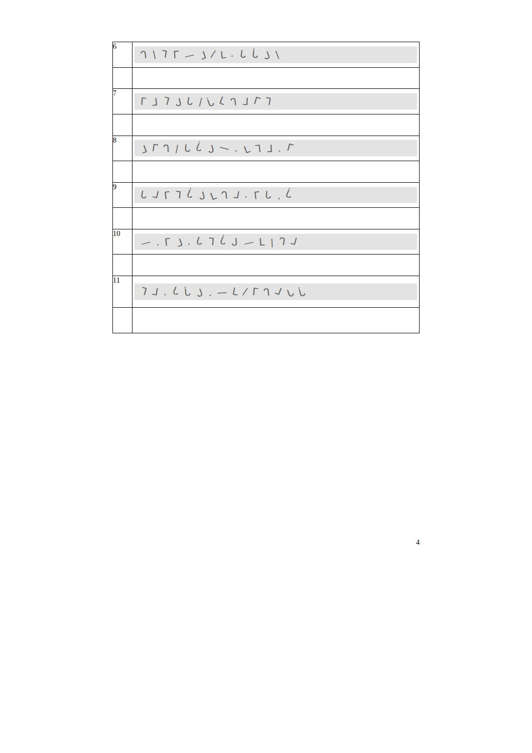| 6 | ᒉ \ ᒣ ᒥ — ᒧ / ᒪ . ᒐ ᒑ ᒍ \ |
| 7 | ᒥ ᒧ ᒣ ᒍ ᒐ / ᒑ ᒪ ᒉ ᒧ ᒥ ᒣ |
| 8 | ᒧ ᒥ ᒉ / ᒐ ᒑ ᒍ — . ᒪ ᒣ ᒧ . ᒥ |
| 9 | ᒐ ᒧ ᒥ ᒣ ᒑ ᒍ ᒪ ᒉ ᒧ . ᒥ ᒐ . ᒑ |
| 10 | — . ᒥ ᒧ . ᒐ ᒣ ᒑ ᒍ — ᒪ / ᒉ ᒧ |
| 11 | ᒣ ᒧ . ᒐ ᒑ ᒍ . — ᒪ / ᒥ ᒉ ᒧ ᒐ ᒑ |
4